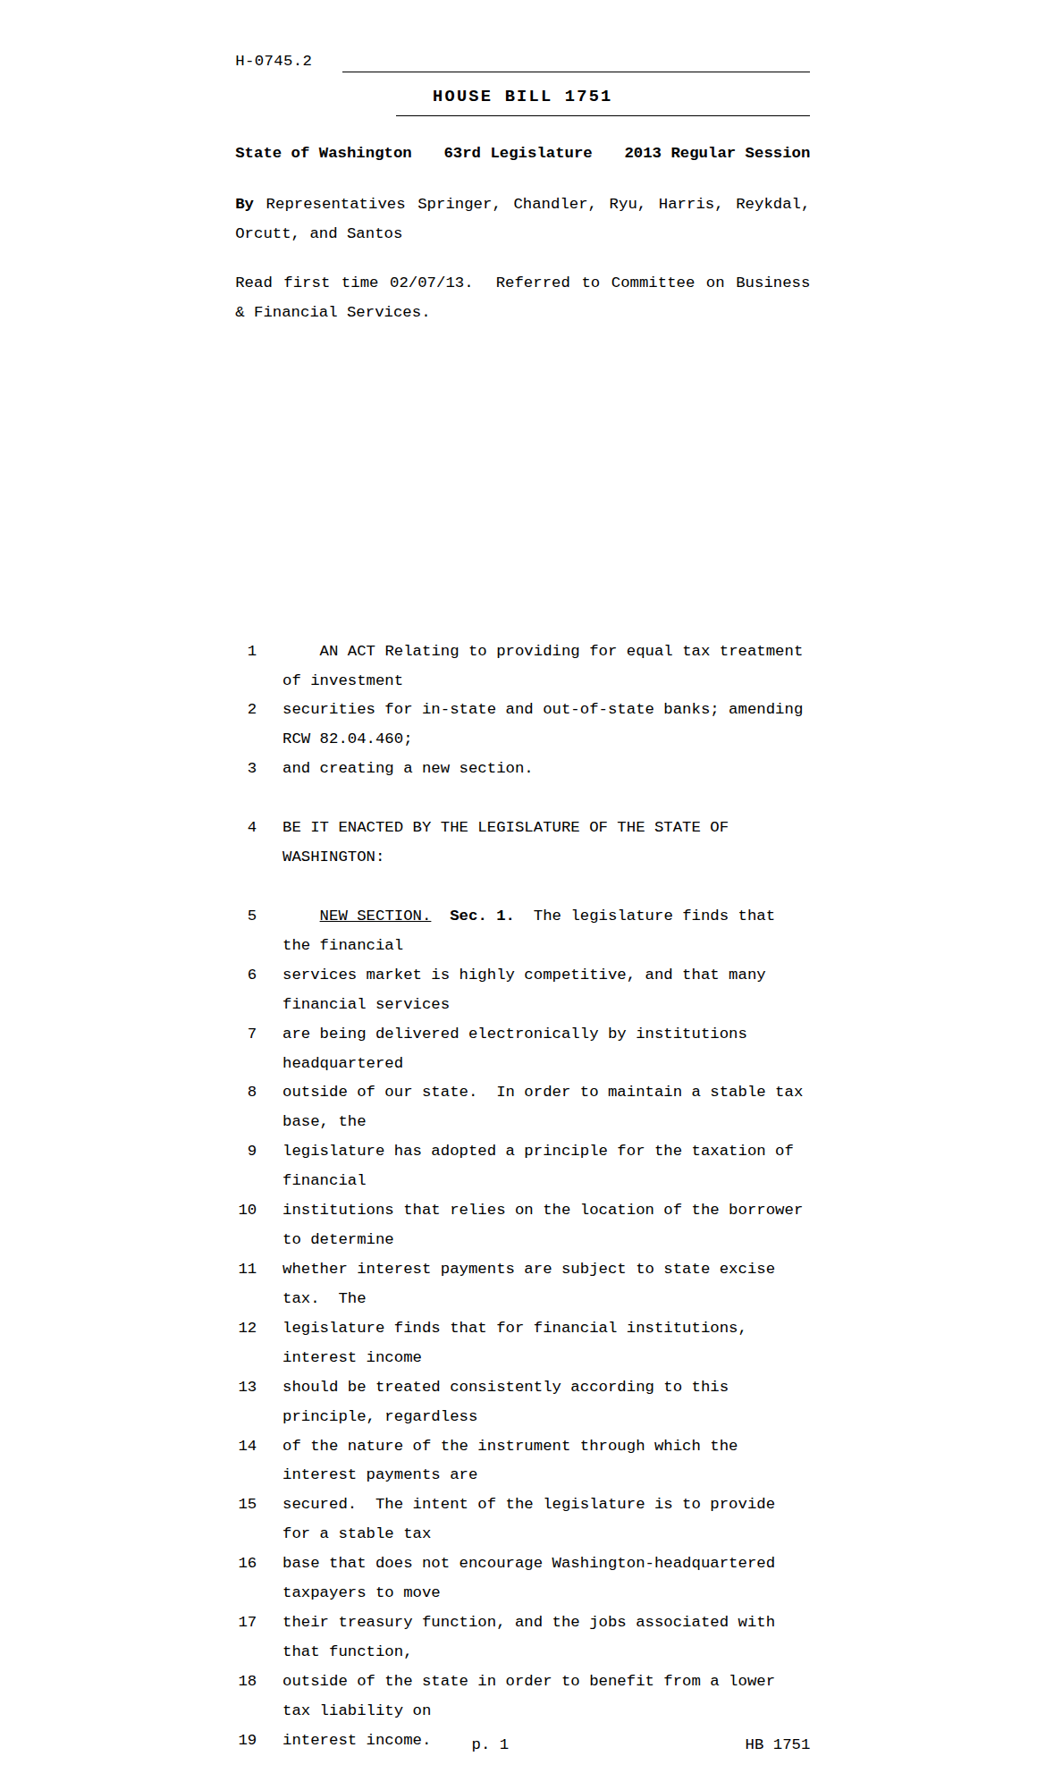H-0745.2
HOUSE BILL 1751
State of Washington 63rd Legislature 2013 Regular Session
By Representatives Springer, Chandler, Ryu, Harris, Reykdal, Orcutt, and Santos
Read first time 02/07/13. Referred to Committee on Business & Financial Services.
1
AN ACT Relating to providing for equal tax treatment of investment
2
securities for in-state and out-of-state banks; amending RCW 82.04.460;
3
and creating a new section.
4
BE IT ENACTED BY THE LEGISLATURE OF THE STATE OF WASHINGTON:
5
NEW SECTION. Sec. 1. The legislature finds that the financial
6
services market is highly competitive, and that many financial services
7
are being delivered electronically by institutions headquartered
8
outside of our state. In order to maintain a stable tax base, the
9
legislature has adopted a principle for the taxation of financial
10
institutions that relies on the location of the borrower to determine
11
whether interest payments are subject to state excise tax. The
12
legislature finds that for financial institutions, interest income
13
should be treated consistently according to this principle, regardless
14
of the nature of the instrument through which the interest payments are
15
secured. The intent of the legislature is to provide for a stable tax
16
base that does not encourage Washington-headquartered taxpayers to move
17
their treasury function, and the jobs associated with that function,
18
outside of the state in order to benefit from a lower tax liability on
19
interest income.
p. 1
HB 1751